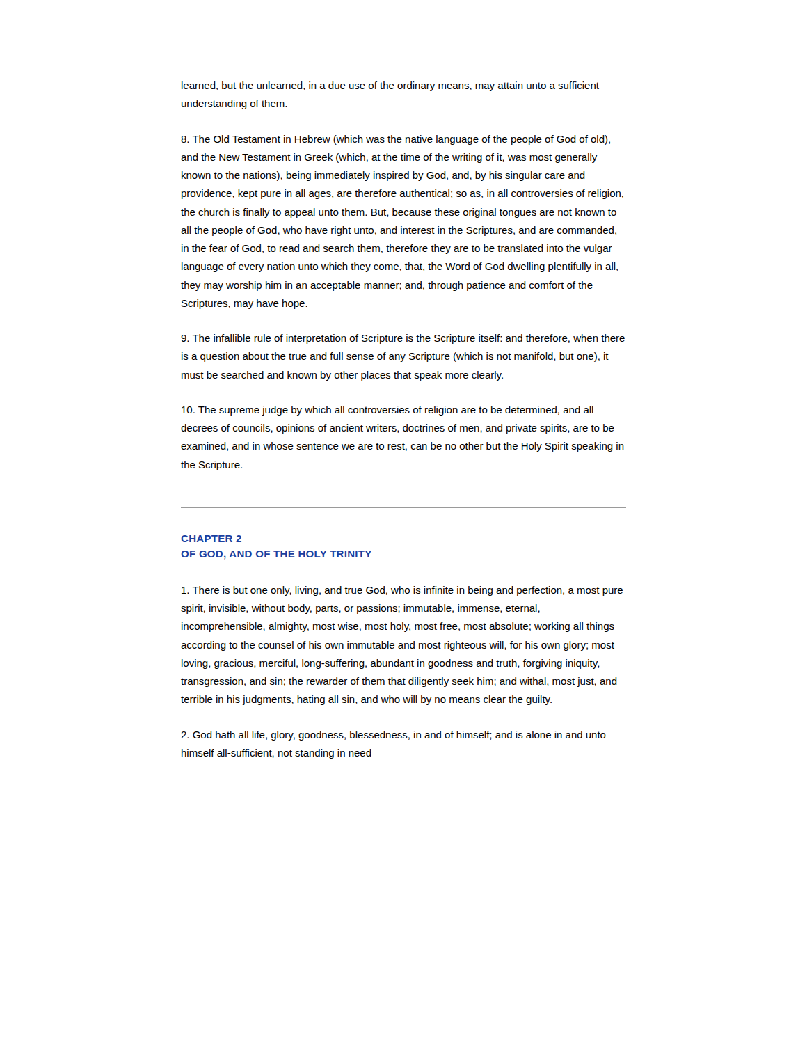learned, but the unlearned, in a due use of the ordinary means, may attain unto a sufficient understanding of them.
8. The Old Testament in Hebrew (which was the native language of the people of God of old), and the New Testament in Greek (which, at the time of the writing of it, was most generally known to the nations), being immediately inspired by God, and, by his singular care and providence, kept pure in all ages, are therefore authentical; so as, in all controversies of religion, the church is finally to appeal unto them. But, because these original tongues are not known to all the people of God, who have right unto, and interest in the Scriptures, and are commanded, in the fear of God, to read and search them, therefore they are to be translated into the vulgar language of every nation unto which they come, that, the Word of God dwelling plentifully in all, they may worship him in an acceptable manner; and, through patience and comfort of the Scriptures, may have hope.
9. The infallible rule of interpretation of Scripture is the Scripture itself: and therefore, when there is a question about the true and full sense of any Scripture (which is not manifold, but one), it must be searched and known by other places that speak more clearly.
10. The supreme judge by which all controversies of religion are to be determined, and all decrees of councils, opinions of ancient writers, doctrines of men, and private spirits, are to be examined, and in whose sentence we are to rest, can be no other but the Holy Spirit speaking in the Scripture.
CHAPTER 2 OF GOD, AND OF THE HOLY TRINITY
1. There is but one only, living, and true God, who is infinite in being and perfection, a most pure spirit, invisible, without body, parts, or passions; immutable, immense, eternal, incomprehensible, almighty, most wise, most holy, most free, most absolute; working all things according to the counsel of his own immutable and most righteous will, for his own glory; most loving, gracious, merciful, long-suffering, abundant in goodness and truth, forgiving iniquity, transgression, and sin; the rewarder of them that diligently seek him; and withal, most just, and terrible in his judgments, hating all sin, and who will by no means clear the guilty.
2. God hath all life, glory, goodness, blessedness, in and of himself; and is alone in and unto himself all-sufficient, not standing in need